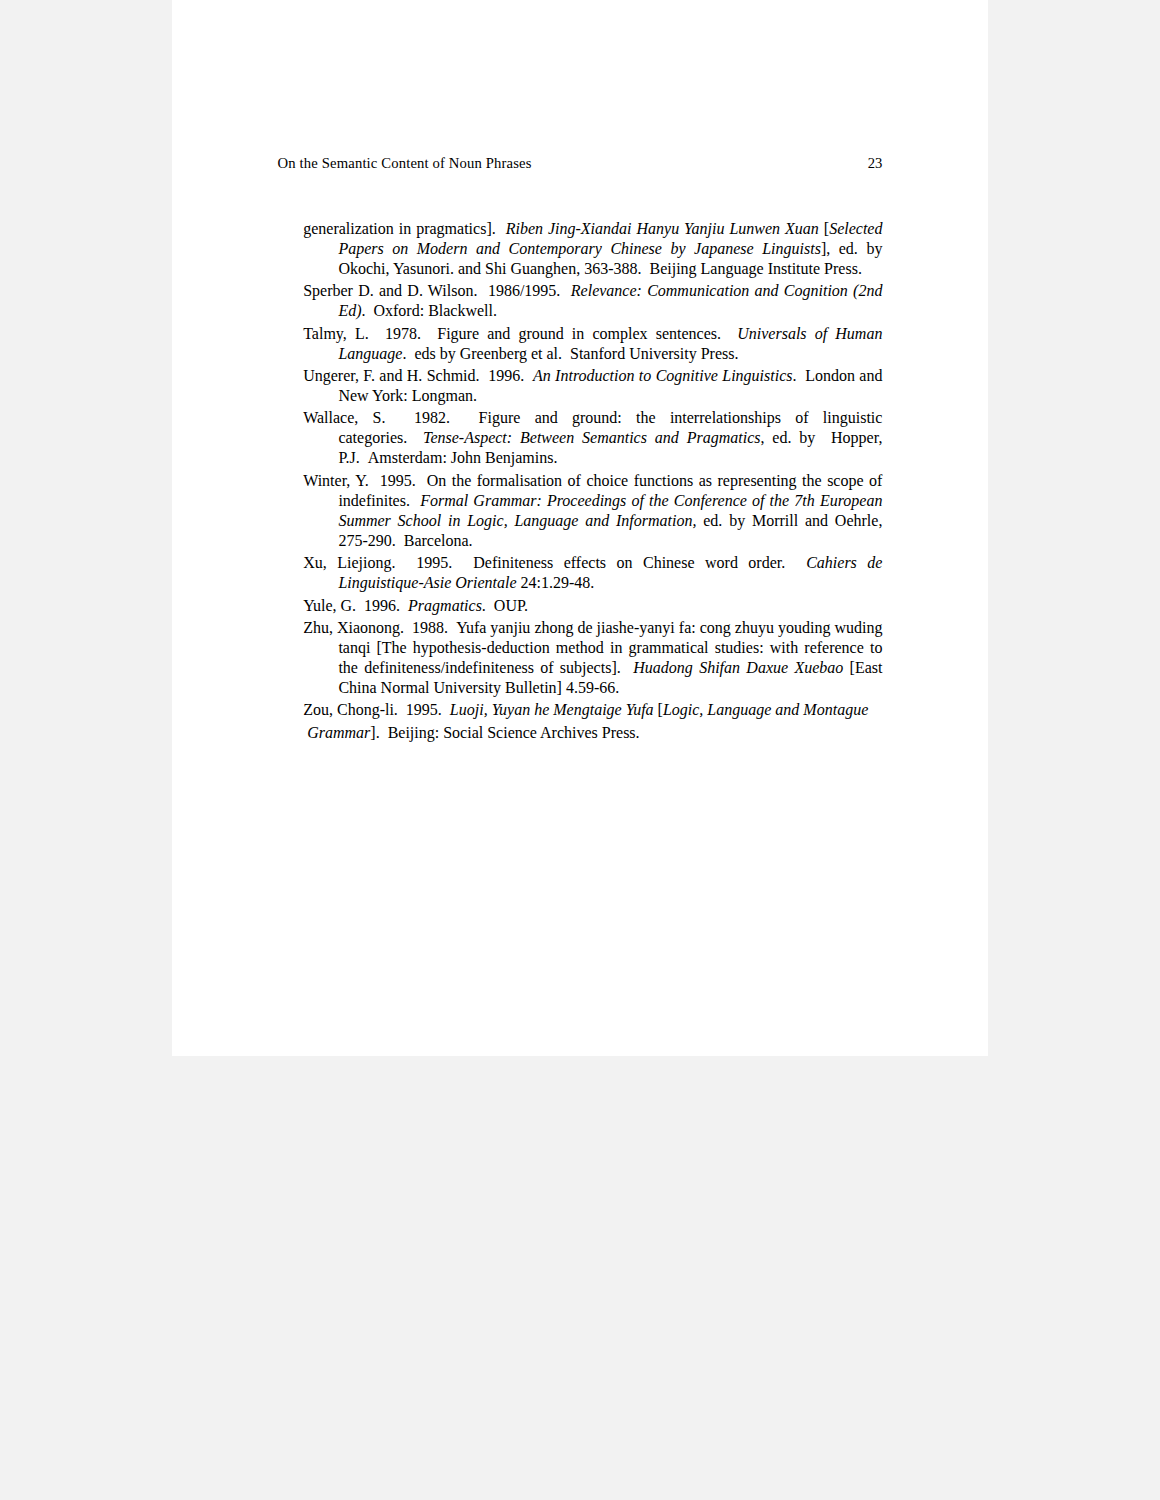On the Semantic Content of Noun Phrases 23
generalization in pragmatics]. Riben Jing-Xiandai Hanyu Yanjiu Lunwen Xuan [Selected Papers on Modern and Contemporary Chinese by Japanese Linguists], ed. by Okochi, Yasunori. and Shi Guanghen, 363-388. Beijing Language Institute Press.
Sperber D. and D. Wilson. 1986/1995. Relevance: Communication and Cognition (2nd Ed). Oxford: Blackwell.
Talmy, L. 1978. Figure and ground in complex sentences. Universals of Human Language. eds by Greenberg et al. Stanford University Press.
Ungerer, F. and H. Schmid. 1996. An Introduction to Cognitive Linguistics. London and New York: Longman.
Wallace, S. 1982. Figure and ground: the interrelationships of linguistic categories. Tense-Aspect: Between Semantics and Pragmatics, ed. by Hopper, P.J. Amsterdam: John Benjamins.
Winter, Y. 1995. On the formalisation of choice functions as representing the scope of indefinites. Formal Grammar: Proceedings of the Conference of the 7th European Summer School in Logic, Language and Information, ed. by Morrill and Oehrle, 275-290. Barcelona.
Xu, Liejiong. 1995. Definiteness effects on Chinese word order. Cahiers de Linguistique-Asie Orientale 24:1.29-48.
Yule, G. 1996. Pragmatics. OUP.
Zhu, Xiaonong. 1988. Yufa yanjiu zhong de jiashe-yanyi fa: cong zhuyu youding wuding tanqi [The hypothesis-deduction method in grammatical studies: with reference to the definiteness/indefiniteness of subjects]. Huadong Shifan Daxue Xuebao [East China Normal University Bulletin] 4.59-66.
Zou, Chong-li. 1995. Luoji, Yuyan he Mengtaige Yufa [Logic, Language and Montague
Grammar]. Beijing: Social Science Archives Press.